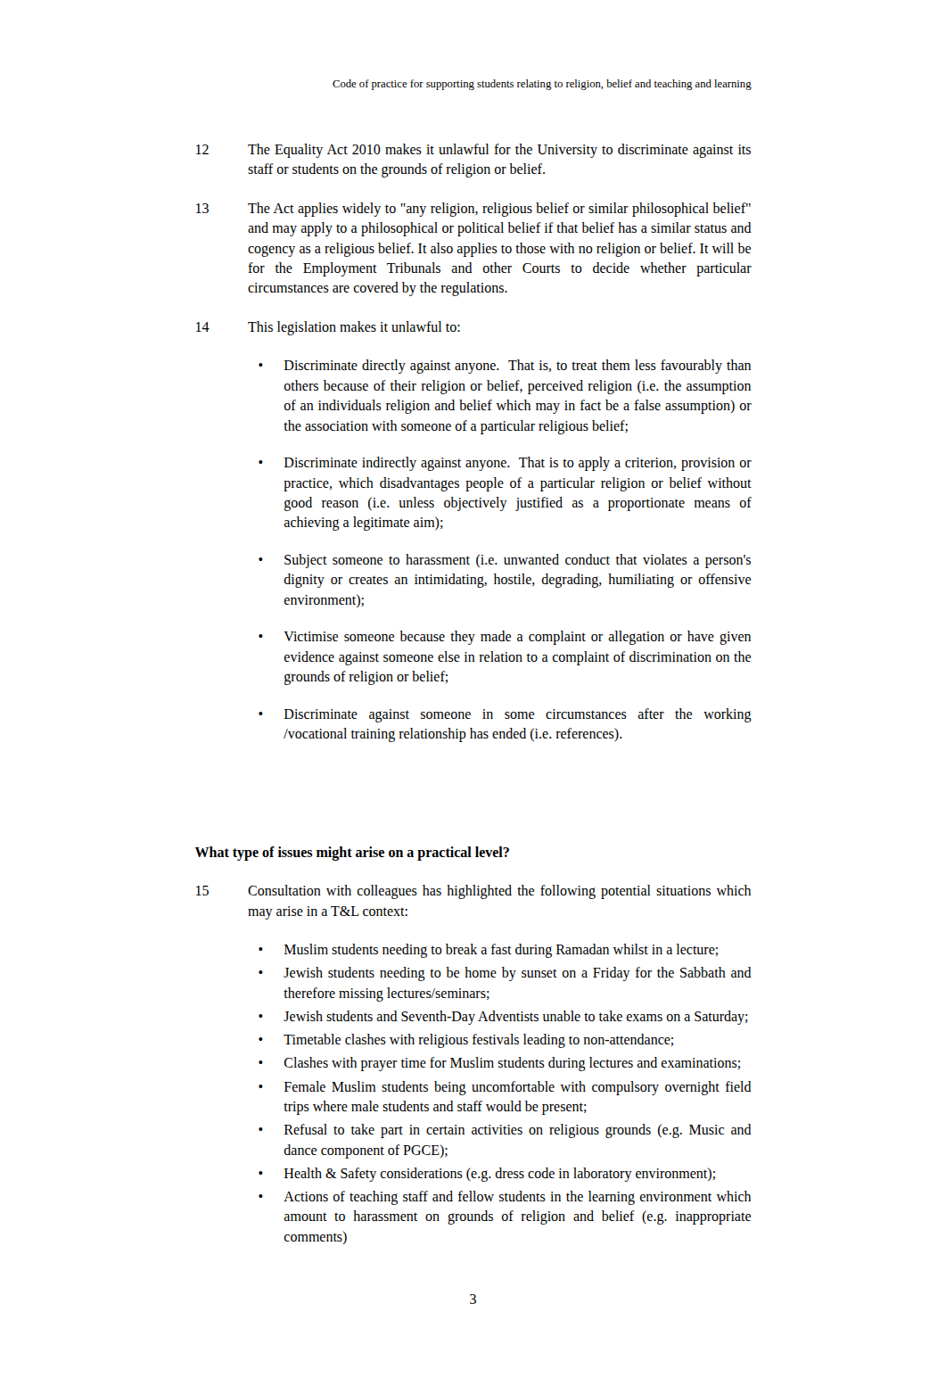Code of practice for supporting students relating to religion, belief and teaching and learning
12
The Equality Act 2010 makes it unlawful for the University to discriminate against its staff or students on the grounds of religion or belief.
13
The Act applies widely to "any religion, religious belief or similar philosophical belief" and may apply to a philosophical or political belief if that belief has a similar status and cogency as a religious belief. It also applies to those with no religion or belief. It will be for the Employment Tribunals and other Courts to decide whether particular circumstances are covered by the regulations.
14
This legislation makes it unlawful to:
• Discriminate directly against anyone. That is, to treat them less favourably than others because of their religion or belief, perceived religion (i.e. the assumption of an individuals religion and belief which may in fact be a false assumption) or the association with someone of a particular religious belief;
• Discriminate indirectly against anyone. That is to apply a criterion, provision or practice, which disadvantages people of a particular religion or belief without good reason (i.e. unless objectively justified as a proportionate means of achieving a legitimate aim);
• Subject someone to harassment (i.e. unwanted conduct that violates a person's dignity or creates an intimidating, hostile, degrading, humiliating or offensive environment);
• Victimise someone because they made a complaint or allegation or have given evidence against someone else in relation to a complaint of discrimination on the grounds of religion or belief;
• Discriminate against someone in some circumstances after the working /vocational training relationship has ended (i.e. references).
What type of issues might arise on a practical level?
15
Consultation with colleagues has highlighted the following potential situations which may arise in a T&L context:
• Muslim students needing to break a fast during Ramadan whilst in a lecture;
• Jewish students needing to be home by sunset on a Friday for the Sabbath and therefore missing lectures/seminars;
• Jewish students and Seventh-Day Adventists unable to take exams on a Saturday;
• Timetable clashes with religious festivals leading to non-attendance;
• Clashes with prayer time for Muslim students during lectures and examinations;
• Female Muslim students being uncomfortable with compulsory overnight field trips where male students and staff would be present;
• Refusal to take part in certain activities on religious grounds (e.g. Music and dance component of PGCE);
• Health & Safety considerations (e.g. dress code in laboratory environment);
• Actions of teaching staff and fellow students in the learning environment which amount to harassment on grounds of religion and belief (e.g. inappropriate comments)
3